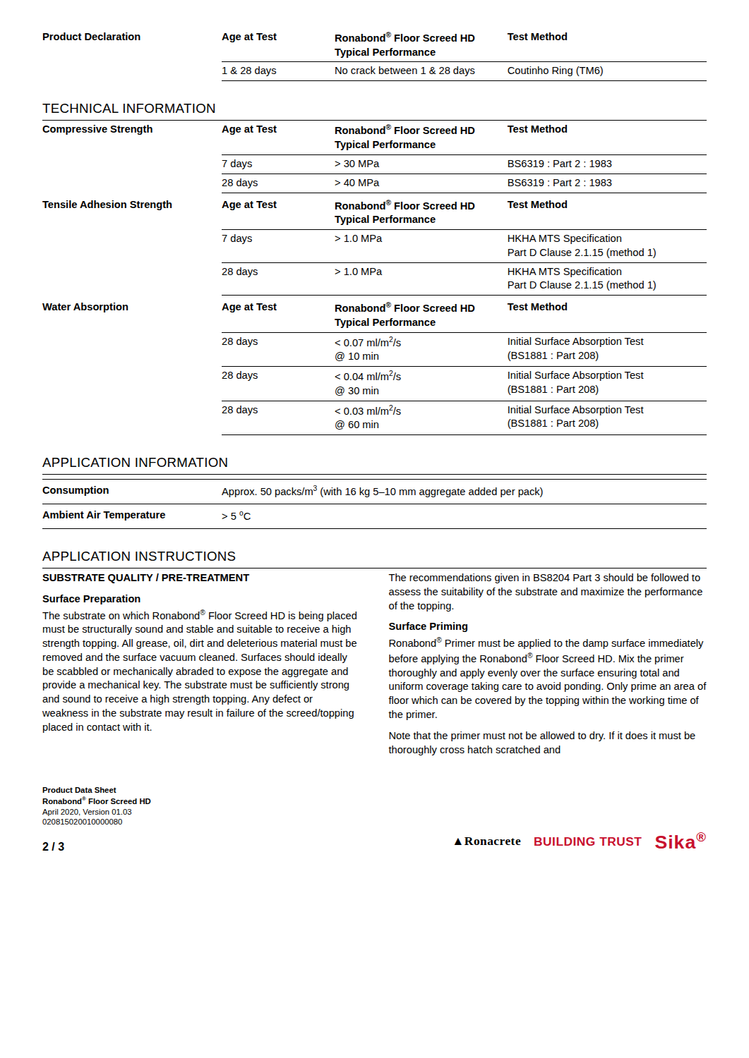| Product Declaration | Age at Test | Ronabond ® Floor Screed HD Typical Performance | Test Method |
| --- | --- | --- | --- |
| | 1 & 28 days | No crack between 1 & 28 days | Coutinho Ring (TM6) |
TECHNICAL INFORMATION
| Compressive Strength | Age at Test | Ronabond ® Floor Screed HD Typical Performance | Test Method |
| --- | --- | --- | --- |
| | 7 days | > 30 MPa | BS6319 : Part 2 : 1983 |
| | 28 days | > 40 MPa | BS6319 : Part 2 : 1983 |
| Tensile Adhesion Strength | Age at Test | Ronabond ® Floor Screed HD Typical Performance | Test Method |
| --- | --- | --- | --- |
| | 7 days | > 1.0 MPa | HKHA MTS Specification Part D Clause 2.1.15 (method 1) |
| | 28 days | > 1.0 MPa | HKHA MTS Specification Part D Clause 2.1.15 (method 1) |
| Water Absorption | Age at Test | Ronabond ® Floor Screed HD Typical Performance | Test Method |
| --- | --- | --- | --- |
| | 28 days | < 0.07 ml/m 2 /s @ 10 min | Initial Surface Absorption Test (BS1881 : Part 208) |
| | 28 days | < 0.04 ml/m 2 /s @ 30 min | Initial Surface Absorption Test (BS1881 : Part 208) |
| | 28 days | < 0.03 ml/m 2 /s @ 60 min | Initial Surface Absorption Test (BS1881 : Part 208) |
APPLICATION INFORMATION
| Consumption | Approx. 50 packs/m 3 (with 16 kg 5–10 mm aggregate added per pack) |
| Ambient Air Temperature | > 5 o C |
APPLICATION INSTRUCTIONS
SUBSTRATE QUALITY / PRE-TREATMENT
Surface Preparation
The substrate on which Ronabond® Floor Screed HD is being placed must be structurally sound and stable and suitable to receive a high strength topping. All grease, oil, dirt and deleterious material must be removed and the surface vacuum cleaned. Surfaces should ideally be scabbled or mechanically abraded to expose the aggregate and provide a mechanical key. The substrate must be sufficiently strong and sound to receive a high strength topping. Any defect or weakness in the substrate may result in failure of the screed/topping placed in contact with it.
The recommendations given in BS8204 Part 3 should be followed to assess the suitability of the substrate and maximize the performance of the topping.
Surface Priming
Ronabond® Primer must be applied to the damp surface immediately before applying the Ronabond® Floor Screed HD. Mix the primer thoroughly and apply evenly over the surface ensuring total and uniform coverage taking care to avoid ponding. Only prime an area of floor which can be covered by the topping within the working time of the primer.
Note that the primer must not be allowed to dry. If it does it must be thoroughly cross hatch scratched and
Product Data Sheet
Ronabond® Floor Screed HD
April 2020, Version 01.03
020815020010000080
2 / 3
▲Ronacrete BUILDING TRUST Sika®